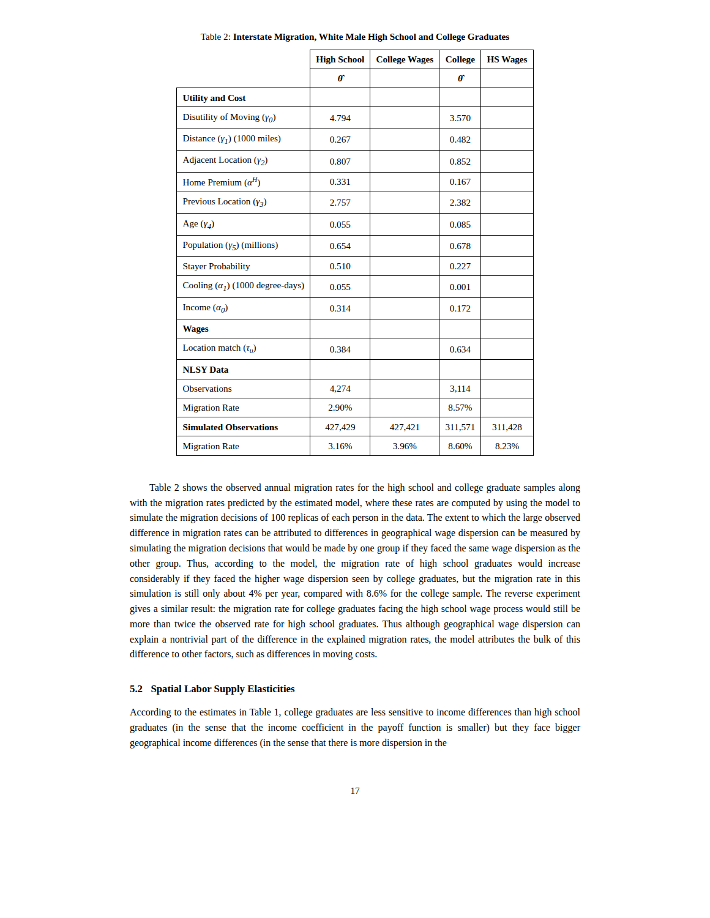Table 2: Interstate Migration, White Male High School and College Graduates
| | High School | College Wages | College | HS Wages |
| --- | --- | --- | --- | --- |
| | θ̂ | | θ̂ | |
| Utility and Cost | | | | |
| Disutility of Moving ( γ 0 ) | 4.794 | | 3.570 | |
| Distance ( γ 1 ) (1000 miles) | 0.267 | | 0.482 | |
| Adjacent Location ( γ 2 ) | 0.807 | | 0.852 | |
| Home Premium ( α H ) | 0.331 | | 0.167 | |
| Previous Location ( γ 3 ) | 2.757 | | 2.382 | |
| Age ( γ 4 ) | 0.055 | | 0.085 | |
| Population ( γ 5 ) (millions) | 0.654 | | 0.678 | |
| Stayer Probability | 0.510 | | 0.227 | |
| Cooling ( α 1 ) (1000 degree-days) | 0.055 | | 0.001 | |
| Income ( α 0 ) | 0.314 | | 0.172 | |
| Wages | | | | |
| Location match ( τ υ ) | 0.384 | | 0.634 | |
| NLSY Data | | | | |
| Observations | 4,274 | | 3,114 | |
| Migration Rate | 2.90% | | 8.57% | |
| Simulated Observations | 427,429 | 427,421 | 311,571 | 311,428 |
| Migration Rate | 3.16% | 3.96% | 8.60% | 8.23% |
Table 2 shows the observed annual migration rates for the high school and college graduate samples along with the migration rates predicted by the estimated model, where these rates are computed by using the model to simulate the migration decisions of 100 replicas of each person in the data. The extent to which the large observed difference in migration rates can be attributed to differences in geographical wage dispersion can be measured by simulating the migration decisions that would be made by one group if they faced the same wage dispersion as the other group. Thus, according to the model, the migration rate of high school graduates would increase considerably if they faced the higher wage dispersion seen by college graduates, but the migration rate in this simulation is still only about 4% per year, compared with 8.6% for the college sample. The reverse experiment gives a similar result: the migration rate for college graduates facing the high school wage process would still be more than twice the observed rate for high school graduates. Thus although geographical wage dispersion can explain a nontrivial part of the difference in the explained migration rates, the model attributes the bulk of this difference to other factors, such as differences in moving costs.
5.2 Spatial Labor Supply Elasticities
According to the estimates in Table 1, college graduates are less sensitive to income differences than high school graduates (in the sense that the income coefficient in the payoff function is smaller) but they face bigger geographical income differences (in the sense that there is more dispersion in the
17